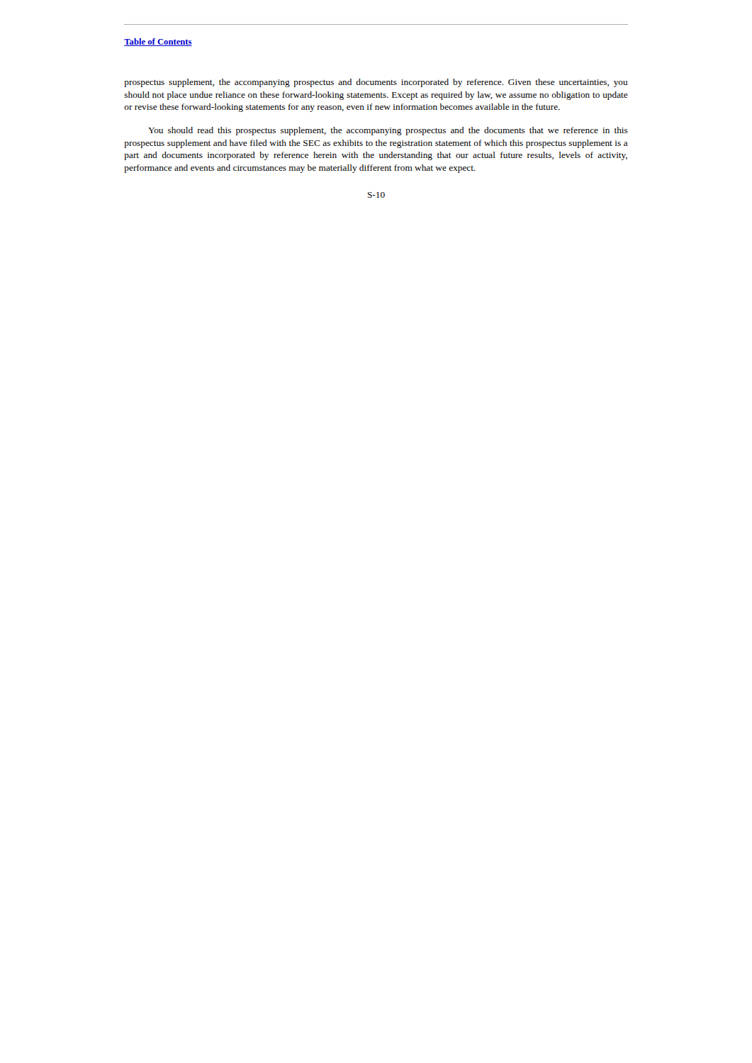Table of Contents
prospectus supplement, the accompanying prospectus and documents incorporated by reference. Given these uncertainties, you should not place undue reliance on these forward-looking statements. Except as required by law, we assume no obligation to update or revise these forward-looking statements for any reason, even if new information becomes available in the future.
You should read this prospectus supplement, the accompanying prospectus and the documents that we reference in this prospectus supplement and have filed with the SEC as exhibits to the registration statement of which this prospectus supplement is a part and documents incorporated by reference herein with the understanding that our actual future results, levels of activity, performance and events and circumstances may be materially different from what we expect.
S-10